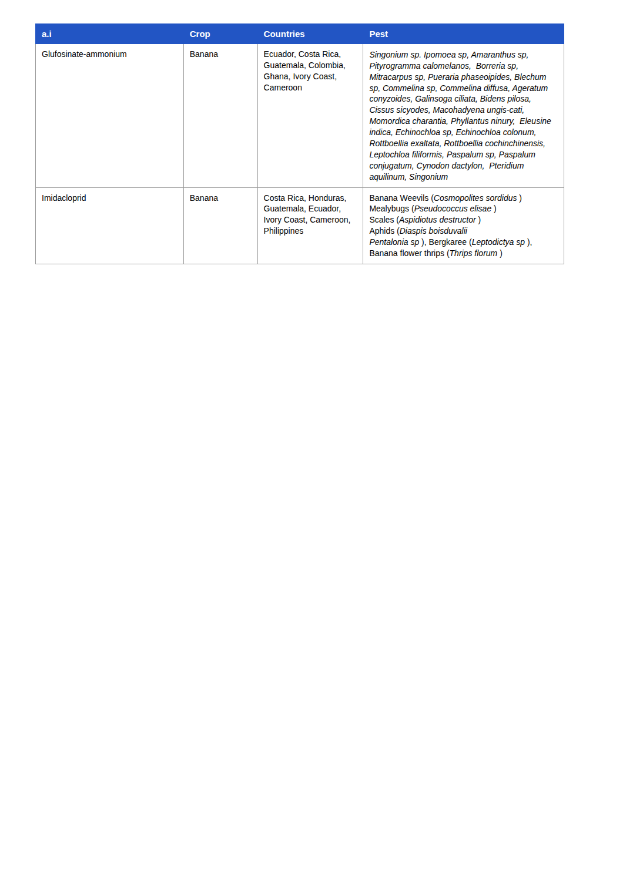| a.i | Crop | Countries | Pest |
| --- | --- | --- | --- |
| Glufosinate-ammonium | Banana | Ecuador, Costa Rica, Guatemala, Colombia, Ghana, Ivory Coast, Cameroon | Weeds ( Cyperus rotundus Eleusine indica Singonium sp. Ipomoea sp, Amaranthus sp, Pityrogramma calomelanos, Borreria sp, Mitracarpus sp, Pueraria phaseoipides, Blechum sp, Commelina sp, Commelina diffusa, Ageratum conyzoides, Galinsoga ciliata, Bidens pilosa, Cissus sicyodes, Macohadyena ungis-cati, Momordica charantia, Phyllantus ninury, Eleusine indica, Echinochloa sp, Echinochloa colonum, Rottboellia exaltata, Rottboellia cochinchinensis, Leptochloa filiformis, Paspalum sp, Paspalum conjugatum, Cynodon dactylon, Pteridium aquilinum, Singonium |
| Imidacloprid | Banana | Costa Rica, Honduras, Guatemala, Ecuador, Ivory Coast, Cameroon, Philippines | Banana Weevils ( Cosmopolites sordidus ) Mealybugs ( Pseudococcus elisae ) Scales ( Aspidiotus destructor ) Aphids ( Diaspis boisduvalii Pentalonia sp ), Bergkaree ( Leptodictya sp ), Banana flower thrips ( Thrips florum ) |